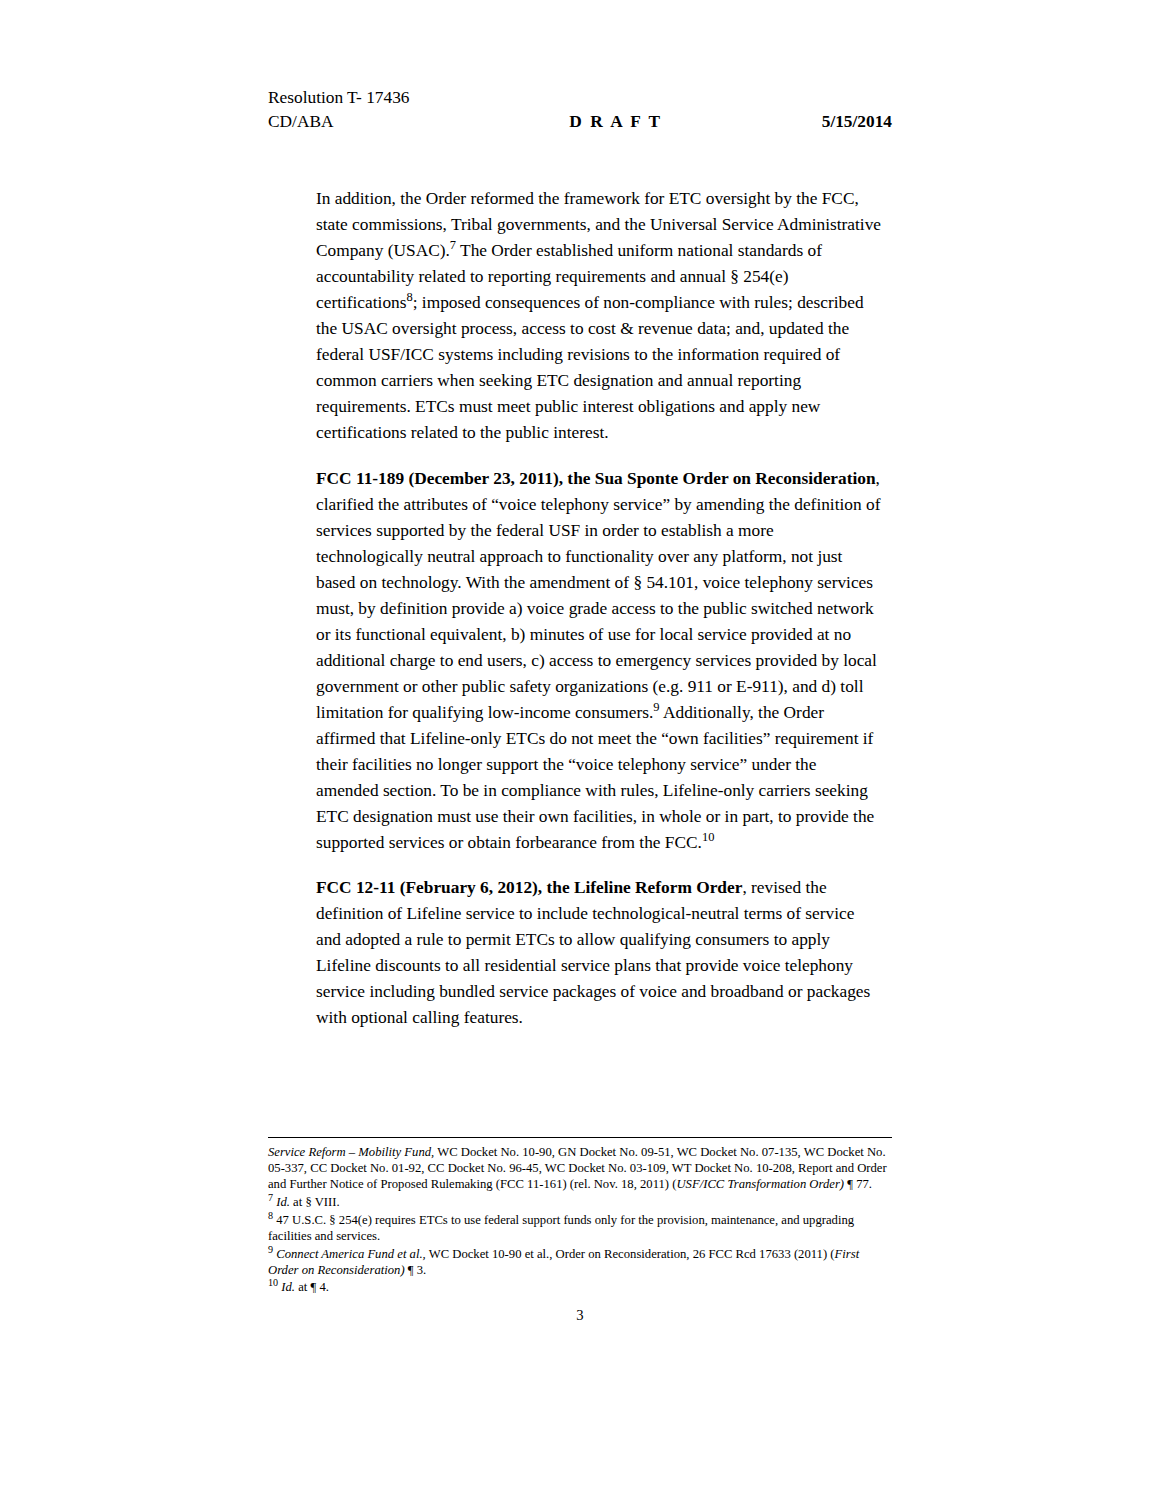Resolution T- 17436
CD/ABA
D R A F T
5/15/2014
In addition, the Order reformed the framework for ETC oversight by the FCC, state commissions, Tribal governments, and the Universal Service Administrative Company (USAC).7 The Order established uniform national standards of accountability related to reporting requirements and annual § 254(e) certifications8; imposed consequences of non-compliance with rules; described the USAC oversight process, access to cost & revenue data; and, updated the federal USF/ICC systems including revisions to the information required of common carriers when seeking ETC designation and annual reporting requirements. ETCs must meet public interest obligations and apply new certifications related to the public interest.
FCC 11-189 (December 23, 2011), the Sua Sponte Order on Reconsideration, clarified the attributes of “voice telephony service” by amending the definition of services supported by the federal USF in order to establish a more technologically neutral approach to functionality over any platform, not just based on technology. With the amendment of § 54.101, voice telephony services must, by definition provide a) voice grade access to the public switched network or its functional equivalent, b) minutes of use for local service provided at no additional charge to end users, c) access to emergency services provided by local government or other public safety organizations (e.g. 911 or E-911), and d) toll limitation for qualifying low-income consumers.9 Additionally, the Order affirmed that Lifeline-only ETCs do not meet the “own facilities” requirement if their facilities no longer support the “voice telephony service” under the amended section. To be in compliance with rules, Lifeline-only carriers seeking ETC designation must use their own facilities, in whole or in part, to provide the supported services or obtain forbearance from the FCC.10
FCC 12-11 (February 6, 2012), the Lifeline Reform Order, revised the definition of Lifeline service to include technological-neutral terms of service and adopted a rule to permit ETCs to allow qualifying consumers to apply Lifeline discounts to all residential service plans that provide voice telephony service including bundled service packages of voice and broadband or packages with optional calling features.
Service Reform – Mobility Fund, WC Docket No. 10-90, GN Docket No. 09-51, WC Docket No. 07-135, WC Docket No. 05-337, CC Docket No. 01-92, CC Docket No. 96-45, WC Docket No. 03-109, WT Docket No. 10-208, Report and Order and Further Notice of Proposed Rulemaking (FCC 11-161) (rel. Nov. 18, 2011) (USF/ICC Transformation Order) ¶ 77.
7 Id. at § VIII.
8 47 U.S.C. § 254(e) requires ETCs to use federal support funds only for the provision, maintenance, and upgrading facilities and services.
9 Connect America Fund et al., WC Docket 10-90 et al., Order on Reconsideration, 26 FCC Rcd 17633 (2011) (First Order on Reconsideration) ¶ 3.
10 Id. at ¶ 4.
3